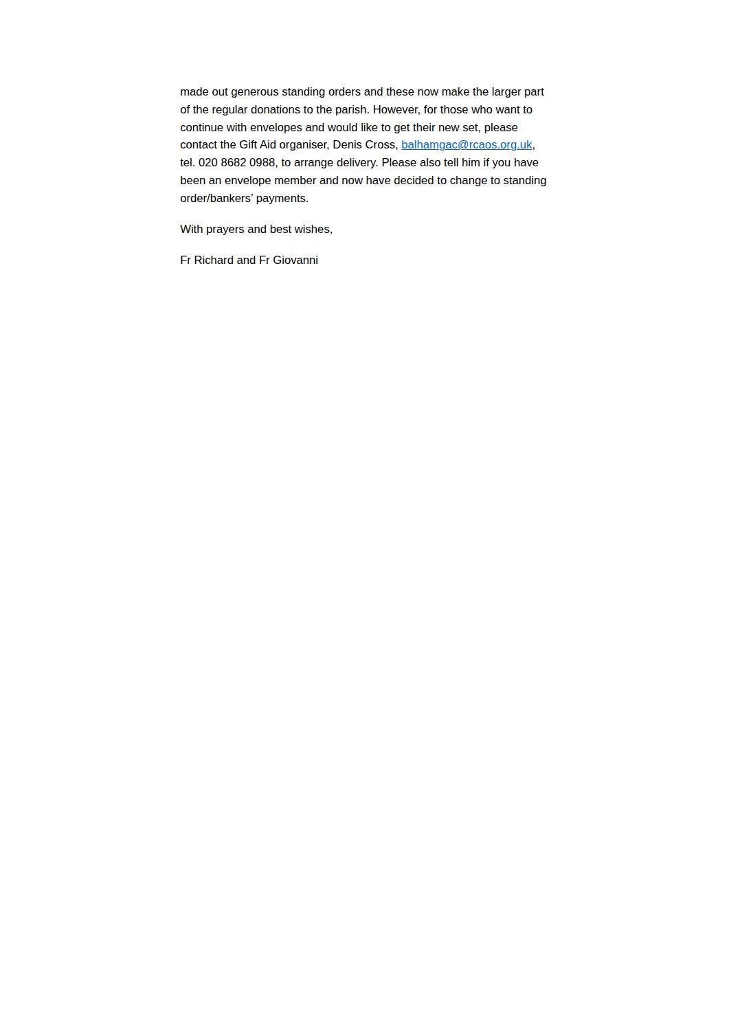made out generous standing orders and these now make the larger part of the regular donations to the parish. However, for those who want to continue with envelopes and would like to get their new set, please contact the Gift Aid organiser, Denis Cross, balhamgac@rcaos.org.uk, tel. 020 8682 0988, to arrange delivery. Please also tell him if you have been an envelope member and now have decided to change to standing order/bankers’ payments.
With prayers and best wishes,
Fr Richard and Fr Giovanni